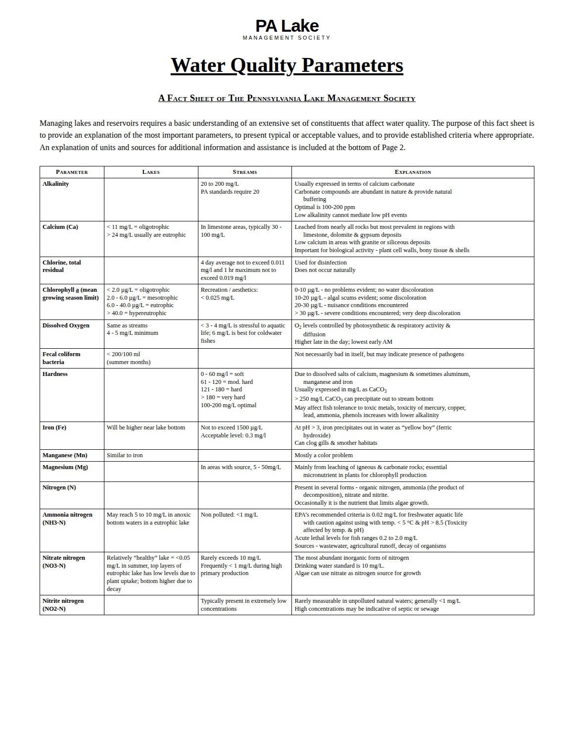PA LakeMANAGEMENT SOCIETY
Water Quality Parameters
A Fact Sheet of The Pennsylvania Lake Management Society
Managing lakes and reservoirs requires a basic understanding of an extensive set of constituents that affect water quality. The purpose of this fact sheet is to provide an explanation of the most important parameters, to present typical or acceptable values, and to provide established criteria where appropriate. An explanation of units and sources for additional information and assistance is included at the bottom of Page 2.
| Parameter | Lakes | Streams | Explanation |
| --- | --- | --- | --- |
| Alkalinity | | 20 to 200 mg/L PA standards require 20 | Usually expressed in terms of calcium carbonate Carbonate compounds are abundant in nature & provide natural buffering Optimal is 100-200 ppm Low alkalinity cannot mediate low pH events |
| Calcium (Ca) | < 11 mg/L = oligotrophic > 24 mg/L usually are eutrophic | In limestone areas, typically 30 - 100 mg/L | Leached from nearly all rocks but most prevalent in regions with limestone, dolomite & gypsum deposits Low calcium in areas with granite or siliceous deposits Important for biological activity - plant cell walls, bony tissue & shells |
| Chlorine, total residual | | 4 day average not to exceed 0.011 mg/l and 1 hr maximum not to exceed 0.019 mg/l | Used for disinfection Does not occur naturally |
| Chlorophyll a (mean growing season limit) | < 2.0 µg/L = oligotrophic 2.0 - 6.0 µg/L = mesotrophic 6.0 - 40.0 µg/L = eutrophic > 40.0 = hypereutrophic | Recreation / aesthetics: < 0.025 mg/L | 0-10 µg/L - no problems evident; no water discoloration 10-20 µg/L - algal scums evident; some discoloration 20-30 µg/L - nuisance conditions encountered > 30 µg/L - severe conditions encountered; very deep discoloration |
| Dissolved Oxygen | Same as streams 4 - 5 mg/L minimum | < 3 - 4 mg/L is stressful to aquatic life; 6 mg/L is best for coldwater fishes | O 2 levels controlled by photosynthetic & respiratory activity & diffusion Higher late in the day; lowest early AM |
| Fecal coliform bacteria | < 200/100 ml (summer months) | | Not necessarily bad in itself, but may indicate presence of pathogens |
| Hardness | | 0 - 60 mg/l = soft 61 - 120 = mod. hard 121 - 180 = hard > 180 = very hard 100-200 mg/L optimal | Due to dissolved salts of calcium, magnesium & sometimes aluminum, manganese and iron Usually expressed in mg/L as CaCO 3 > 250 mg/L CaCO 3 can precipitate out to stream bottom May affect fish tolerance to toxic metals, toxicity of mercury, copper, lead, ammonia, phenols increases with lower alkalinity |
| Iron (Fe) | Will be higher near lake bottom | Not to exceed 1500 µg/L Acceptable level: 0.3 mg/l | At pH > 3, iron precipitates out in water as “yellow boy” (ferric hydroxide) Can clog gills & smother habitats |
| Manganese (Mn) | Similar to iron | | Mostly a color problem |
| Magnesium (Mg) | | In areas with source, 5 - 50mg/L | Mainly from leaching of igneous & carbonate rocks; essential micronutrient in plants for chlorophyll production |
| Nitrogen (N) | | | Present in several forms - organic nitrogen, ammonia (the product of decomposition), nitrate and nitrite. Occasionally it is the nutrient that limits algae growth. |
| Ammonia nitrogen (NH3-N) | May reach 5 to 10 mg/L in anoxic bottom waters in a eutrophic lake | Non polluted: <1 mg/L | EPA’s recommended criteria is 0.02 mg/L for freshwater aquatic life with caution against using with temp. < 5 °C & pH > 8.5 (Toxicity affected by temp. & pH) Acute lethal levels for fish ranges 0.2 to 2.0 mg/L Sources - wastewater, agricultural runoff, decay of organisms |
| Nitrate nitrogen (NO3-N) | Relatively “healthy” lake = <0.05 mg/L in summer, top layers of eutrophic lake has low levels due to plant uptake; bottom higher due to decay | Rarely exceeds 10 mg/L Frequently < 1 mg/L during high primary production | The most abundant inorganic form of nitrogen Drinking water standard is 10 mg/L. Algae can use nitrate as nitrogen source for growth |
| Nitrite nitrogen (NO2-N) | | Typically present in extremely low concentrations | Rarely measurable in unpolluted natural waters; generally <1 mg/L High concentrations may be indicative of septic or sewage |